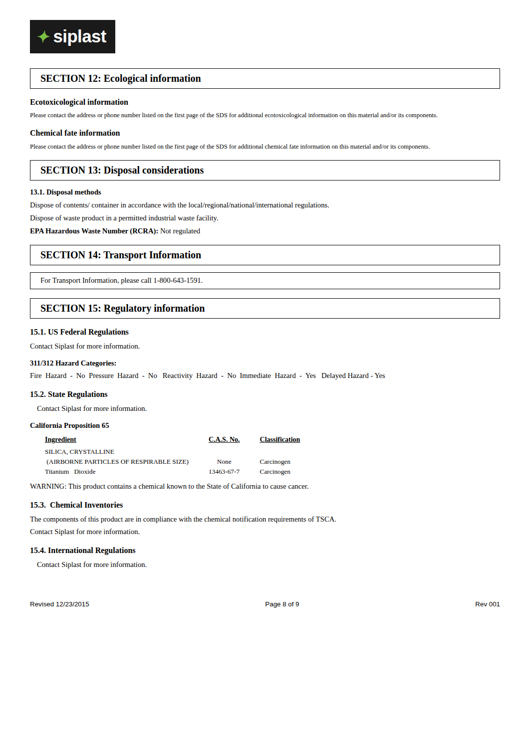✦siplast
SECTION 12: Ecological information
Ecotoxicological information
Please contact the address or phone number listed on the first page of the SDS for additional ecotoxicological information on this material and/or its components.
Chemical fate information
Please contact the address or phone number listed on the first page of the SDS for additional chemical fate information on this material and/or its components.
SECTION 13: Disposal considerations
13.1. Disposal methods
Dispose of contents/ container in accordance with the local/regional/national/international regulations.
Dispose of waste product in a permitted industrial waste facility.
EPA Hazardous Waste Number (RCRA): Not regulated
SECTION 14: Transport Information
For Transport Information, please call 1-800-643-1591.
SECTION 15: Regulatory information
15.1. US Federal Regulations
Contact Siplast for more information.
311/312 Hazard Categories:
Fire Hazard - No Pressure Hazard - No Reactivity Hazard - No Immediate Hazard - Yes Delayed Hazard - Yes
15.2. State Regulations
Contact Siplast for more information.
California Proposition 65
| Ingredient | C.A.S. No. | Classification |
| --- | --- | --- |
| SILICA, CRYSTALLINE | | |
| (AIRBORNE PARTICLES OF RESPIRABLE SIZE) | None | Carcinogen |
| Titanium Dioxide | 13463-67-7 | Carcinogen |
WARNING: This product contains a chemical known to the State of California to cause cancer.
15.3. Chemical Inventories
The components of this product are in compliance with the chemical notification requirements of TSCA.
Contact Siplast for more information.
15.4. International Regulations
Contact Siplast for more information.
Revised 12/23/2015 Page 8 of 9 Rev 001